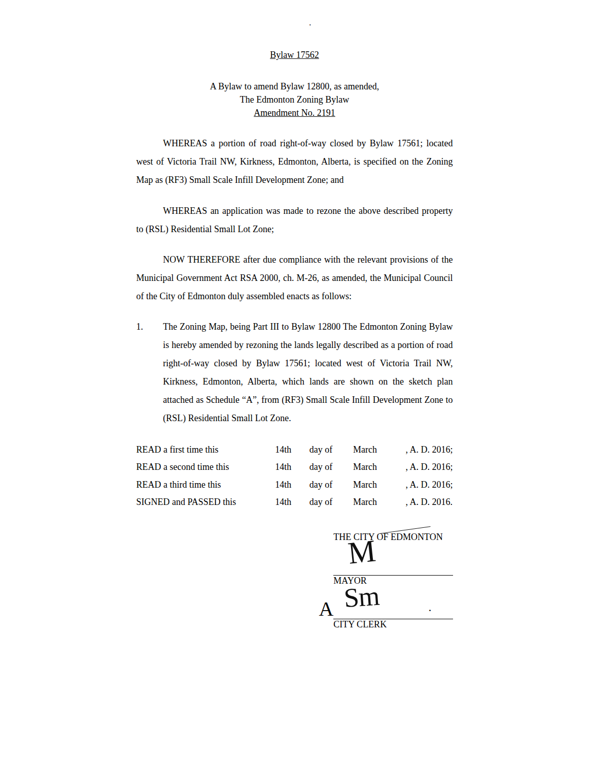.
Bylaw 17562
A Bylaw to amend Bylaw 12800, as amended, The Edmonton Zoning Bylaw Amendment No. 2191
WHEREAS a portion of road right-of-way closed by Bylaw 17561; located west of Victoria Trail NW, Kirkness, Edmonton, Alberta, is specified on the Zoning Map as (RF3) Small Scale Infill Development Zone; and
WHEREAS an application was made to rezone the above described property to (RSL) Residential Small Lot Zone;
NOW THEREFORE after due compliance with the relevant provisions of the Municipal Government Act RSA 2000, ch. M-26, as amended, the Municipal Council of the City of Edmonton duly assembled enacts as follows:
1.
The Zoning Map, being Part III to Bylaw 12800 The Edmonton Zoning Bylaw is hereby amended by rezoning the lands legally described as a portion of road right-of-way closed by Bylaw 17561; located west of Victoria Trail NW, Kirkness, Edmonton, Alberta, which lands are shown on the sketch plan attached as Schedule “A”, from (RF3) Small Scale Infill Development Zone to (RSL) Residential Small Lot Zone.
| READ a first time this | 14th | day of | March | , A. D. 2016; |
| READ a second time this | 14th | day of | March | , A. D. 2016; |
| READ a third time this | 14th | day of | March | , A. D. 2016; |
| SIGNED and PASSED this | 14th | day of | March | , A. D. 2016. |
THE CITY OF EDMONTON
M
MAYOR
A Sm .
CITY CLERK